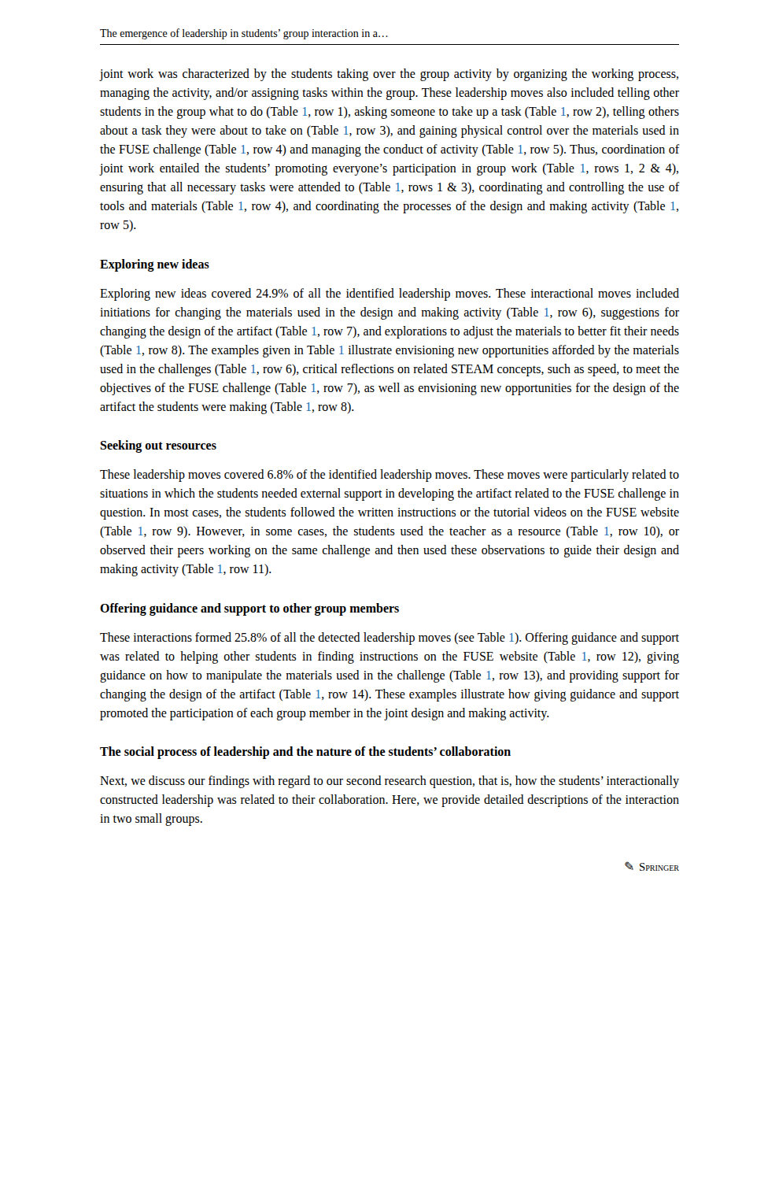The emergence of leadership in students’ group interaction in a…
joint work was characterized by the students taking over the group activity by organizing the working process, managing the activity, and/or assigning tasks within the group. These leadership moves also included telling other students in the group what to do (Table 1, row 1), asking someone to take up a task (Table 1, row 2), telling others about a task they were about to take on (Table 1, row 3), and gaining physical control over the materials used in the FUSE challenge (Table 1, row 4) and managing the conduct of activity (Table 1, row 5). Thus, coordination of joint work entailed the students’ promoting everyone’s participation in group work (Table 1, rows 1, 2 & 4), ensuring that all necessary tasks were attended to (Table 1, rows 1 & 3), coordinating and controlling the use of tools and materials (Table 1, row 4), and coordinating the processes of the design and making activity (Table 1, row 5).
Exploring new ideas
Exploring new ideas covered 24.9% of all the identified leadership moves. These interactional moves included initiations for changing the materials used in the design and making activity (Table 1, row 6), suggestions for changing the design of the artifact (Table 1, row 7), and explorations to adjust the materials to better fit their needs (Table 1, row 8). The examples given in Table 1 illustrate envisioning new opportunities afforded by the materials used in the challenges (Table 1, row 6), critical reflections on related STEAM concepts, such as speed, to meet the objectives of the FUSE challenge (Table 1, row 7), as well as envisioning new opportunities for the design of the artifact the students were making (Table 1, row 8).
Seeking out resources
These leadership moves covered 6.8% of the identified leadership moves. These moves were particularly related to situations in which the students needed external support in developing the artifact related to the FUSE challenge in question. In most cases, the students followed the written instructions or the tutorial videos on the FUSE website (Table 1, row 9). However, in some cases, the students used the teacher as a resource (Table 1, row 10), or observed their peers working on the same challenge and then used these observations to guide their design and making activity (Table 1, row 11).
Offering guidance and support to other group members
These interactions formed 25.8% of all the detected leadership moves (see Table 1). Offering guidance and support was related to helping other students in finding instructions on the FUSE website (Table 1, row 12), giving guidance on how to manipulate the materials used in the challenge (Table 1, row 13), and providing support for changing the design of the artifact (Table 1, row 14). These examples illustrate how giving guidance and support promoted the participation of each group member in the joint design and making activity.
The social process of leadership and the nature of the students’ collaboration
Next, we discuss our findings with regard to our second research question, that is, how the students’ interactionally constructed leadership was related to their collaboration. Here, we provide detailed descriptions of the interaction in two small groups.
✎Springer